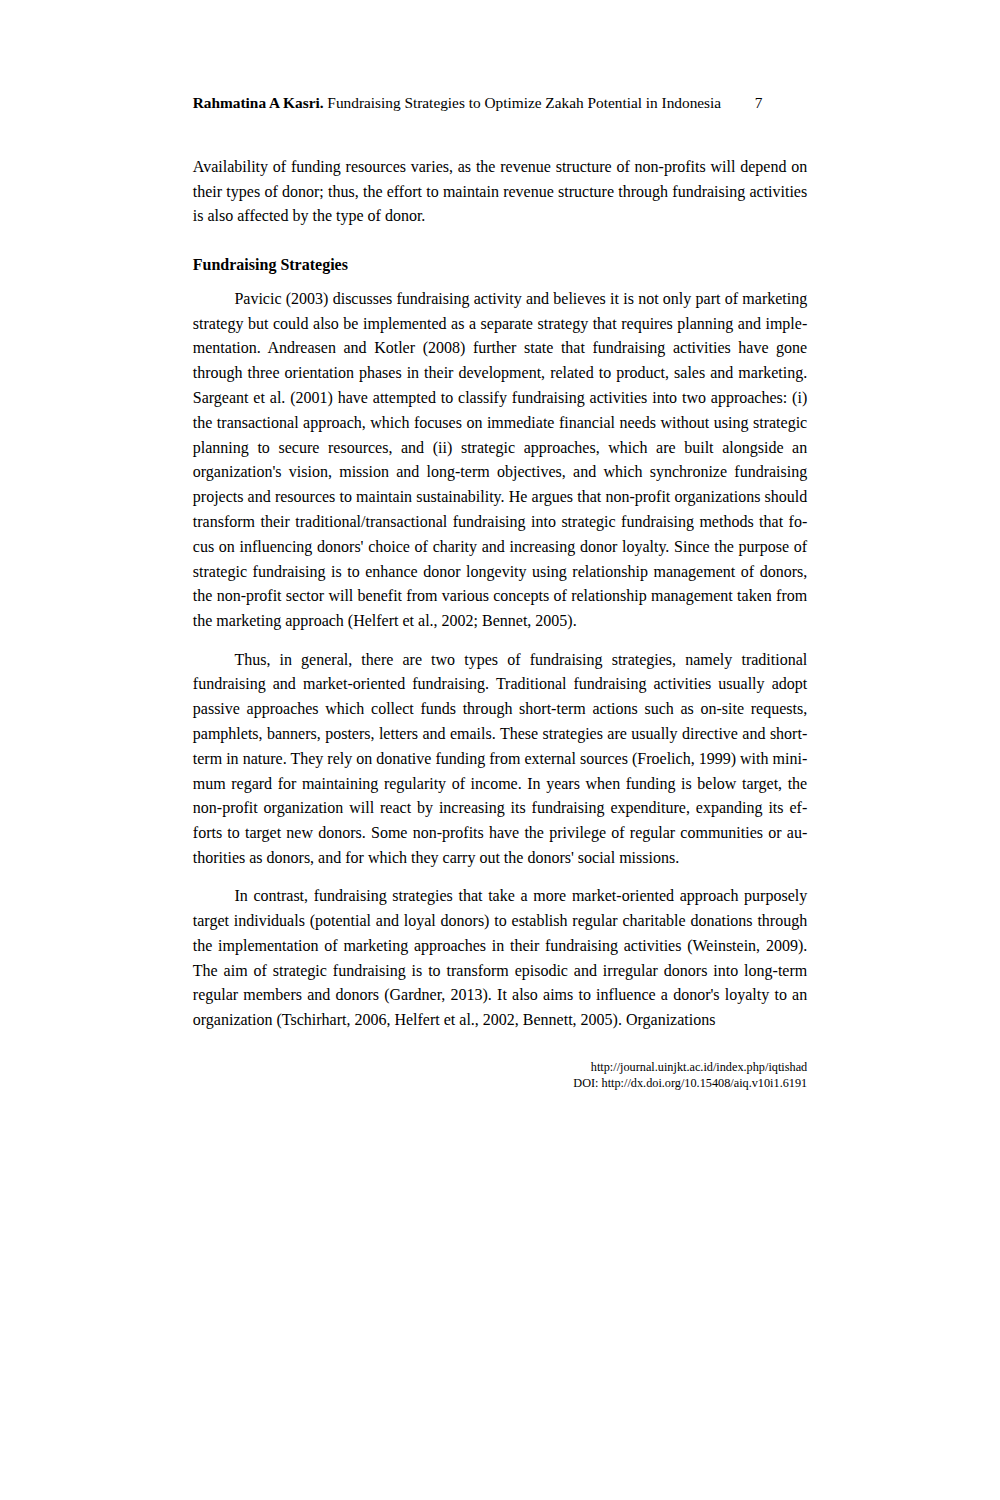Rahmatina A Kasri. Fundraising Strategies to Optimize Zakah Potential in Indonesia7
Availability of funding resources varies, as the revenue structure of non-profits will depend on their types of donor; thus, the effort to maintain revenue structure through fundraising activities is also affected by the type of donor.
Fundraising Strategies
Pavicic (2003) discusses fundraising activity and believes it is not only part of marketing strategy but could also be implemented as a separate strategy that requires planning and implementation. Andreasen and Kotler (2008) further state that fundraising activities have gone through three orientation phases in their development, related to product, sales and marketing. Sargeant et al. (2001) have attempted to classify fundraising activities into two approaches: (i) the transactional approach, which focuses on immediate financial needs without using strategic planning to secure resources, and (ii) strategic approaches, which are built alongside an organization's vision, mission and long-term objectives, and which synchronize fundraising projects and resources to maintain sustainability. He argues that non-profit organizations should transform their traditional/transactional fundraising into strategic fundraising methods that focus on influencing donors' choice of charity and increasing donor loyalty. Since the purpose of strategic fundraising is to enhance donor longevity using relationship management of donors, the non-profit sector will benefit from various concepts of relationship management taken from the marketing approach (Helfert et al., 2002; Bennet, 2005).
Thus, in general, there are two types of fundraising strategies, namely traditional fundraising and market-oriented fundraising. Traditional fundraising activities usually adopt passive approaches which collect funds through short-term actions such as on-site requests, pamphlets, banners, posters, letters and emails. These strategies are usually directive and short-term in nature. They rely on donative funding from external sources (Froelich, 1999) with minimum regard for maintaining regularity of income. In years when funding is below target, the non-profit organization will react by increasing its fundraising expenditure, expanding its efforts to target new donors. Some non-profits have the privilege of regular communities or authorities as donors, and for which they carry out the donors' social missions.
In contrast, fundraising strategies that take a more market-oriented approach purposely target individuals (potential and loyal donors) to establish regular charitable donations through the implementation of marketing approaches in their fundraising activities (Weinstein, 2009). The aim of strategic fundraising is to transform episodic and irregular donors into long-term regular members and donors (Gardner, 2013). It also aims to influence a donor's loyalty to an organization (Tschirhart, 2006, Helfert et al., 2002, Bennett, 2005). Organizations
http://journal.uinjkt.ac.id/index.php/iqtishad
DOI: http://dx.doi.org/10.15408/aiq.v10i1.6191